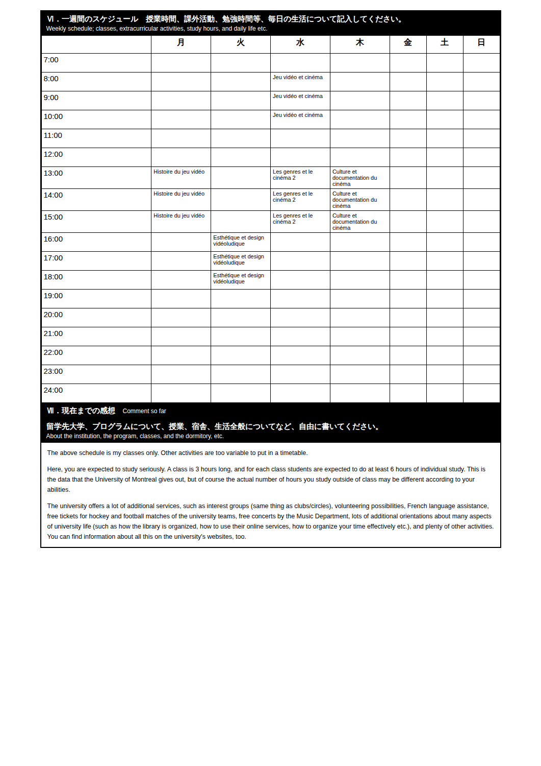Ⅵ．一週間のスケジュール　授業時間、課外活動、勉強時間等、毎日の生活について記入してください。 Weekly schedule; classes, extracurricular activities, study hours, and daily life etc.
| | 月 | 火 | 水 | 木 | 金 | 土 | 日 |
| --- | --- | --- | --- | --- | --- | --- | --- |
| 7:00 | | | | | | | |
| 8:00 | | | Jeu vidéo et cinéma | | | | |
| 9:00 | | | Jeu vidéo et cinéma | | | | |
| 10:00 | | | Jeu vidéo et cinéma | | | | |
| 11:00 | | | | | | | |
| 12:00 | | | | | | | |
| 13:00 | Histoire du jeu vidéo | | Les genres et le cinéma 2 | Culture et documentation du cinéma | | | |
| 14:00 | Histoire du jeu vidéo | | Les genres et le cinéma 2 | Culture et documentation du cinéma | | | |
| 15:00 | Histoire du jeu vidéo | | Les genres et le cinéma 2 | Culture et documentation du cinéma | | | |
| 16:00 | | Esthétique et design vidéoludique | | | | | |
| 17:00 | | Esthétique et design vidéoludique | | | | | |
| 18:00 | | Esthétique et design vidéoludique | | | | | |
| 19:00 | | | | | | | |
| 20:00 | | | | | | | |
| 21:00 | | | | | | | |
| 22:00 | | | | | | | |
| 23:00 | | | | | | | |
| 24:00 | | | | | | | |
Ⅶ．現在までの感想　Comment so far
留学先大学、プログラムについて、授業、宿舎、生活全般についてなど、自由に書いてください。 About the institution, the program, classes, and the dormitory, etc.
The above schedule is my classes only. Other activities are too variable to put in a timetable.
Here, you are expected to study seriously. A class is 3 hours long, and for each class students are expected to do at least 6 hours of individual study. This is the data that the University of Montreal gives out, but of course the actual number of hours you study outside of class may be different according to your abilities.
The university offers a lot of additional services, such as interest groups (same thing as clubs/circles), volunteering possibilities, French language assistance, free tickets for hockey and football matches of the university teams, free concerts by the Music Department, lots of additional orientations about many aspects of university life (such as how the library is organized, how to use their online services, how to organize your time effectively etc.), and plenty of other activities. You can find information about all this on the university's websites, too.